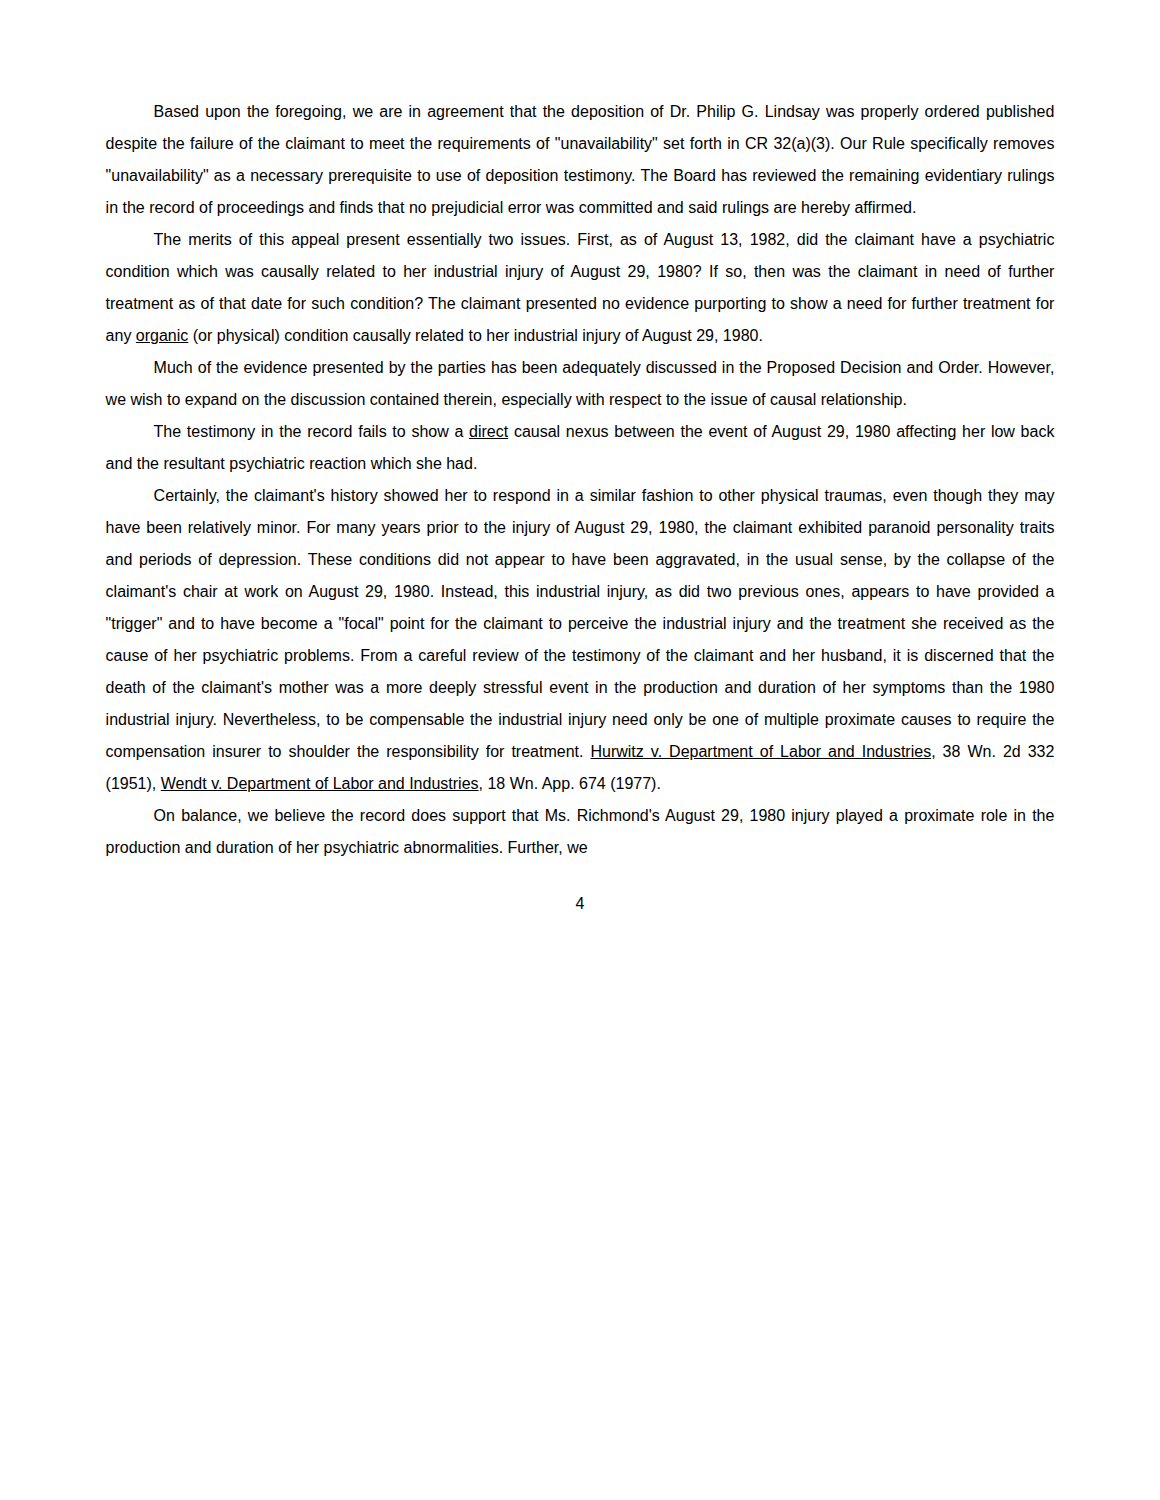Based upon the foregoing, we are in agreement that the deposition of Dr. Philip G. Lindsay was properly ordered published despite the failure of the claimant to meet the requirements of "unavailability" set forth in CR 32(a)(3). Our Rule specifically removes "unavailability" as a necessary prerequisite to use of deposition testimony. The Board has reviewed the remaining evidentiary rulings in the record of proceedings and finds that no prejudicial error was committed and said rulings are hereby affirmed.
The merits of this appeal present essentially two issues. First, as of August 13, 1982, did the claimant have a psychiatric condition which was causally related to her industrial injury of August 29, 1980? If so, then was the claimant in need of further treatment as of that date for such condition? The claimant presented no evidence purporting to show a need for further treatment for any organic (or physical) condition causally related to her industrial injury of August 29, 1980.
Much of the evidence presented by the parties has been adequately discussed in the Proposed Decision and Order. However, we wish to expand on the discussion contained therein, especially with respect to the issue of causal relationship.
The testimony in the record fails to show a direct causal nexus between the event of August 29, 1980 affecting her low back and the resultant psychiatric reaction which she had.
Certainly, the claimant's history showed her to respond in a similar fashion to other physical traumas, even though they may have been relatively minor. For many years prior to the injury of August 29, 1980, the claimant exhibited paranoid personality traits and periods of depression. These conditions did not appear to have been aggravated, in the usual sense, by the collapse of the claimant's chair at work on August 29, 1980. Instead, this industrial injury, as did two previous ones, appears to have provided a "trigger" and to have become a "focal" point for the claimant to perceive the industrial injury and the treatment she received as the cause of her psychiatric problems. From a careful review of the testimony of the claimant and her husband, it is discerned that the death of the claimant's mother was a more deeply stressful event in the production and duration of her symptoms than the 1980 industrial injury. Nevertheless, to be compensable the industrial injury need only be one of multiple proximate causes to require the compensation insurer to shoulder the responsibility for treatment. Hurwitz v. Department of Labor and Industries, 38 Wn. 2d 332 (1951), Wendt v. Department of Labor and Industries, 18 Wn. App. 674 (1977).
On balance, we believe the record does support that Ms. Richmond's August 29, 1980 injury played a proximate role in the production and duration of her psychiatric abnormalities. Further, we
4